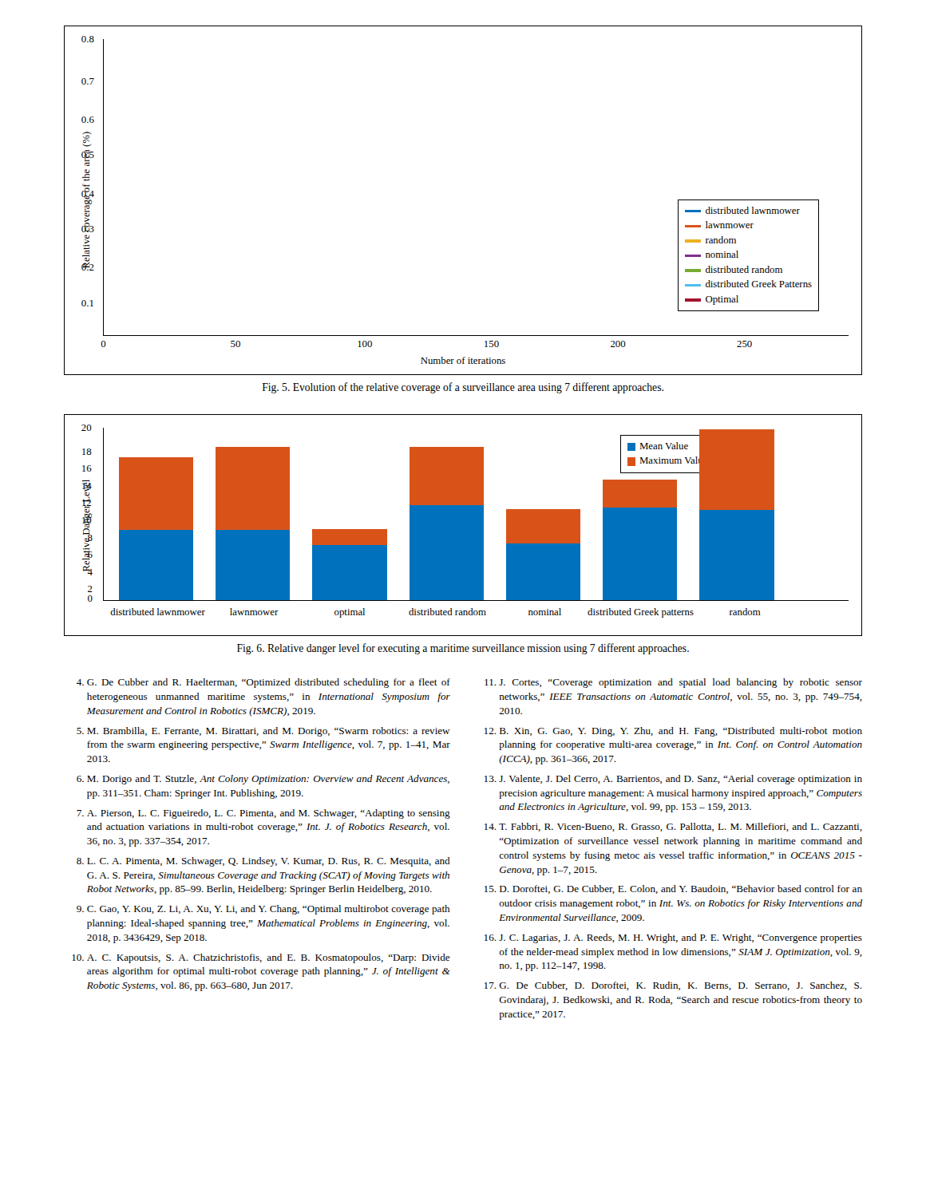Line chart showing relative coverage of the area (%) versus number of iterations for seven approaches: distributed lawnmower, lawnmower, random, nominal, distributed random, distributed Greek Patterns, and Optimal.
Relative coverage of the area (%)
0.8
0.7
0.6
0.5
0.4
0.3
0.2
0.1
0
50
100
150
200
250
distributed lawnmower
lawnmower
random
nominal
distributed random
distributed Greek Patterns
Optimal
Number of iterations
Fig. 5. Evolution of the relative coverage of a surveillance area using 7 different approaches.
Stacked bar chart of relative danger level (mean and maximum values) for seven approaches.
Relative Danger Level
20
18
16
14
12
10
8
6
4
2
0
Mean Value
Maximum Value
distributed lawnmower lawnmower optimal distributed random nominal distributed Greek patterns random
Fig. 6. Relative danger level for executing a maritime surveillance mission using 7 different approaches.
G. De Cubber and R. Haelterman, “Optimized distributed scheduling for a fleet of heterogeneous unmanned maritime systems,” in International Symposium for Measurement and Control in Robotics (ISMCR), 2019.
M. Brambilla, E. Ferrante, M. Birattari, and M. Dorigo, “Swarm robotics: a review from the swarm engineering perspective,” Swarm Intelligence, vol. 7, pp. 1–41, Mar 2013.
M. Dorigo and T. Stutzle, Ant Colony Optimization: Overview and Recent Advances, pp. 311–351. Cham: Springer Int. Publishing, 2019.
A. Pierson, L. C. Figueiredo, L. C. Pimenta, and M. Schwager, “Adapting to sensing and actuation variations in multi-robot coverage,” Int. J. of Robotics Research, vol. 36, no. 3, pp. 337–354, 2017.
L. C. A. Pimenta, M. Schwager, Q. Lindsey, V. Kumar, D. Rus, R. C. Mesquita, and G. A. S. Pereira, Simultaneous Coverage and Tracking (SCAT) of Moving Targets with Robot Networks, pp. 85–99. Berlin, Heidelberg: Springer Berlin Heidelberg, 2010.
C. Gao, Y. Kou, Z. Li, A. Xu, Y. Li, and Y. Chang, “Optimal multirobot coverage path planning: Ideal-shaped spanning tree,” Mathematical Problems in Engineering, vol. 2018, p. 3436429, Sep 2018.
A. C. Kapoutsis, S. A. Chatzichristofis, and E. B. Kosmatopoulos, “Darp: Divide areas algorithm for optimal multi-robot coverage path planning,” J. of Intelligent & Robotic Systems, vol. 86, pp. 663–680, Jun 2017.
J. Cortes, “Coverage optimization and spatial load balancing by robotic sensor networks,” IEEE Transactions on Automatic Control, vol. 55, no. 3, pp. 749–754, 2010.
B. Xin, G. Gao, Y. Ding, Y. Zhu, and H. Fang, “Distributed multi-robot motion planning for cooperative multi-area coverage,” in Int. Conf. on Control Automation (ICCA), pp. 361–366, 2017.
J. Valente, J. Del Cerro, A. Barrientos, and D. Sanz, “Aerial coverage optimization in precision agriculture management: A musical harmony inspired approach,” Computers and Electronics in Agriculture, vol. 99, pp. 153 – 159, 2013.
T. Fabbri, R. Vicen-Bueno, R. Grasso, G. Pallotta, L. M. Millefiori, and L. Cazzanti, “Optimization of surveillance vessel network planning in maritime command and control systems by fusing metoc ais vessel traffic information,” in OCEANS 2015 - Genova, pp. 1–7, 2015.
D. Doroftei, G. De Cubber, E. Colon, and Y. Baudoin, “Behavior based control for an outdoor crisis management robot,” in Int. Ws. on Robotics for Risky Interventions and Environmental Surveillance, 2009.
J. C. Lagarias, J. A. Reeds, M. H. Wright, and P. E. Wright, “Convergence properties of the nelder-mead simplex method in low dimensions,” SIAM J. Optimization, vol. 9, no. 1, pp. 112–147, 1998.
G. De Cubber, D. Doroftei, K. Rudin, K. Berns, D. Serrano, J. Sanchez, S. Govindaraj, J. Bedkowski, and R. Roda, “Search and rescue robotics-from theory to practice,” 2017.